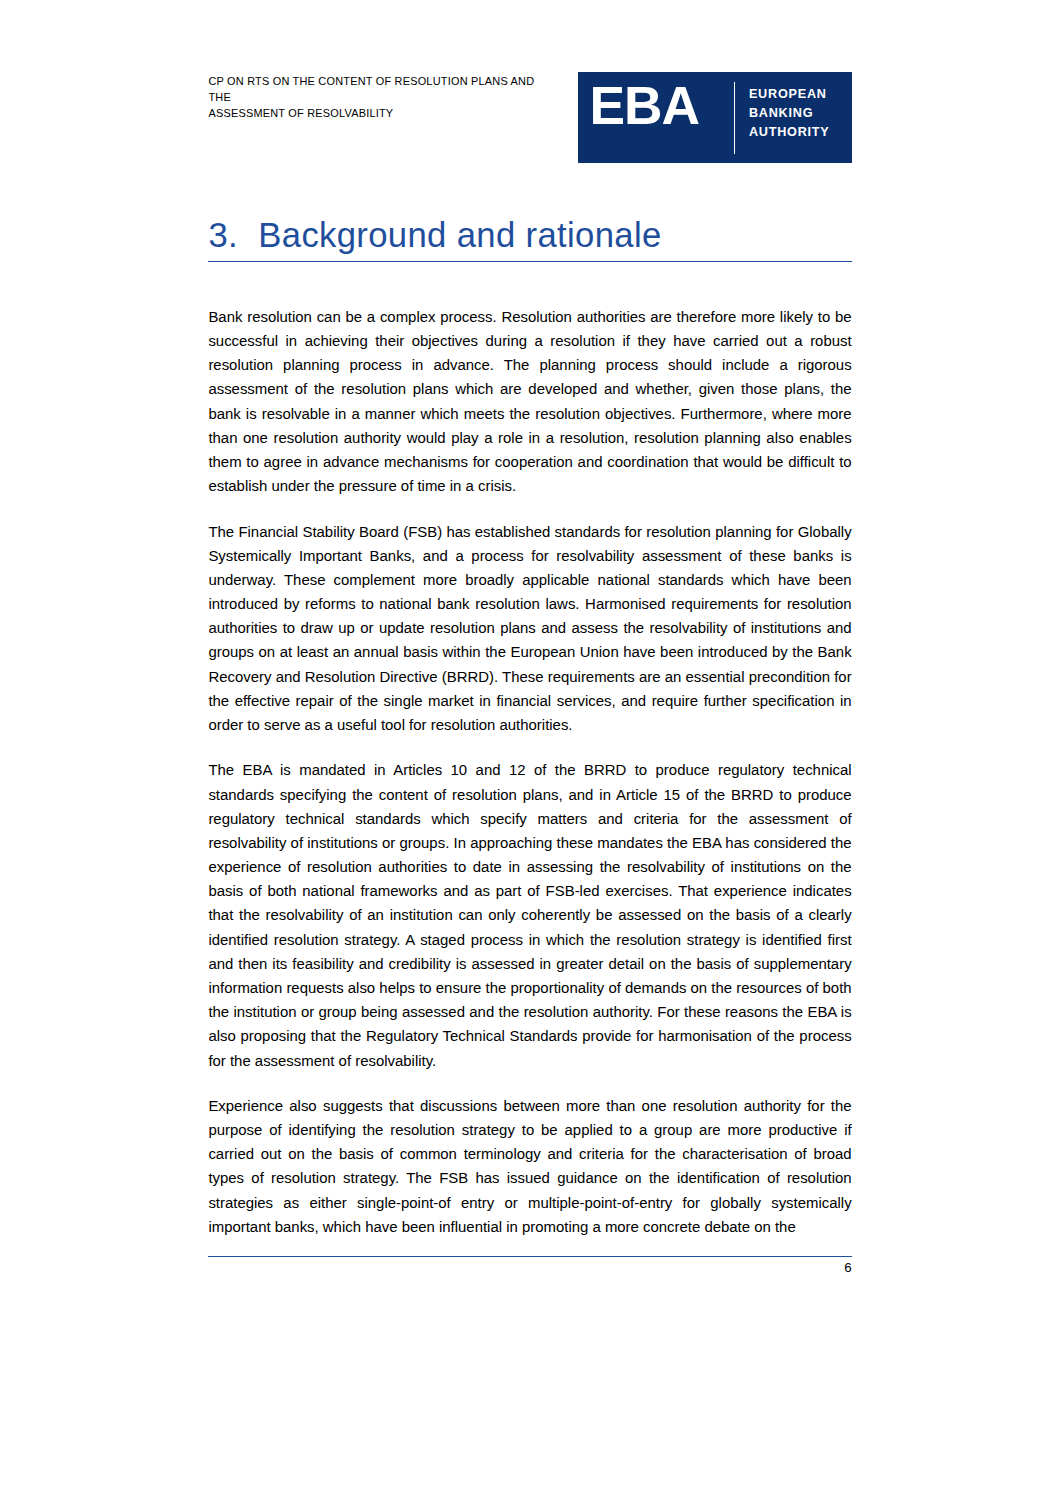CP on RTS on the content of resolution plans and the
assessment of resolvability
EBA
European
Banking
Authority
3. Background and rationale
Bank resolution can be a complex process. Resolution authorities are therefore more likely to be successful in achieving their objectives during a resolution if they have carried out a robust resolution planning process in advance. The planning process should include a rigorous assessment of the resolution plans which are developed and whether, given those plans, the bank is resolvable in a manner which meets the resolution objectives. Furthermore, where more than one resolution authority would play a role in a resolution, resolution planning also enables them to agree in advance mechanisms for cooperation and coordination that would be difficult to establish under the pressure of time in a crisis.
The Financial Stability Board (FSB) has established standards for resolution planning for Globally Systemically Important Banks, and a process for resolvability assessment of these banks is underway. These complement more broadly applicable national standards which have been introduced by reforms to national bank resolution laws. Harmonised requirements for resolution authorities to draw up or update resolution plans and assess the resolvability of institutions and groups on at least an annual basis within the European Union have been introduced by the Bank Recovery and Resolution Directive (BRRD). These requirements are an essential precondition for the effective repair of the single market in financial services, and require further specification in order to serve as a useful tool for resolution authorities.
The EBA is mandated in Articles 10 and 12 of the BRRD to produce regulatory technical standards specifying the content of resolution plans, and in Article 15 of the BRRD to produce regulatory technical standards which specify matters and criteria for the assessment of resolvability of institutions or groups. In approaching these mandates the EBA has considered the experience of resolution authorities to date in assessing the resolvability of institutions on the basis of both national frameworks and as part of FSB-led exercises. That experience indicates that the resolvability of an institution can only coherently be assessed on the basis of a clearly identified resolution strategy. A staged process in which the resolution strategy is identified first and then its feasibility and credibility is assessed in greater detail on the basis of supplementary information requests also helps to ensure the proportionality of demands on the resources of both the institution or group being assessed and the resolution authority. For these reasons the EBA is also proposing that the Regulatory Technical Standards provide for harmonisation of the process for the assessment of resolvability.
Experience also suggests that discussions between more than one resolution authority for the purpose of identifying the resolution strategy to be applied to a group are more productive if carried out on the basis of common terminology and criteria for the characterisation of broad types of resolution strategy. The FSB has issued guidance on the identification of resolution strategies as either single-point-of entry or multiple-point-of-entry for globally systemically important banks, which have been influential in promoting a more concrete debate on the
6